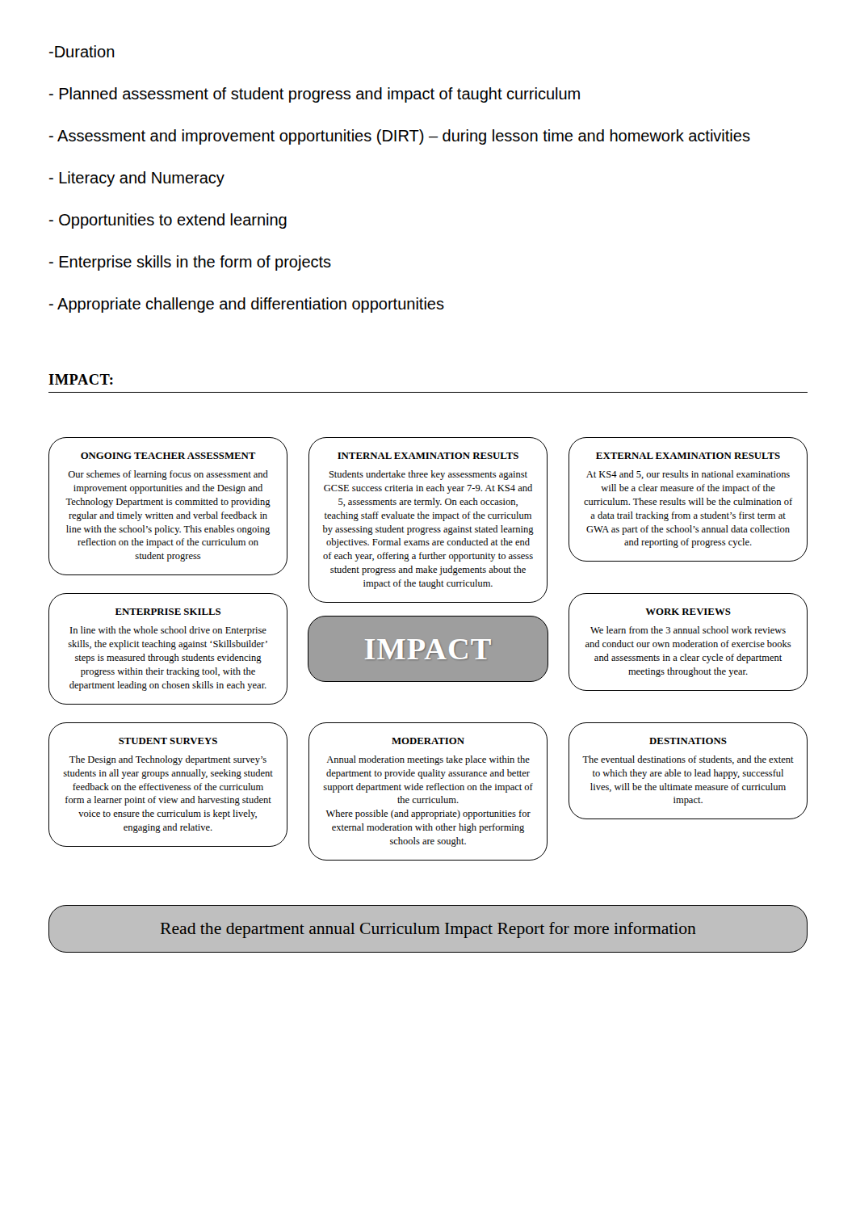-Duration
- Planned assessment of student progress and impact of taught curriculum
- Assessment and improvement opportunities (DIRT) – during lesson time and homework activities
- Literacy and Numeracy
- Opportunities to extend learning
- Enterprise skills in the form of projects
- Appropriate challenge and differentiation opportunities
IMPACT:
Ongoing Teacher Assessment
Our schemes of learning focus on assessment and improvement opportunities and the Design and Technology Department is committed to providing regular and timely written and verbal feedback in line with the school’s policy. This enables ongoing reflection on the impact of the curriculum on student progress
Internal Examination Results
Students undertake three key assessments against GCSE success criteria in each year 7-9. At KS4 and 5, assessments are termly. On each occasion, teaching staff evaluate the impact of the curriculum by assessing student progress against stated learning objectives. Formal exams are conducted at the end of each year, offering a further opportunity to assess student progress and make judgements about the impact of the taught curriculum.
External Examination Results
At KS4 and 5, our results in national examinations will be a clear measure of the impact of the curriculum. These results will be the culmination of a data trail tracking from a student’s first term at GWA as part of the school’s annual data collection and reporting of progress cycle.
Enterprise Skills
In line with the whole school drive on Enterprise skills, the explicit teaching against ‘Skillsbuilder’ steps is measured through students evidencing progress within their tracking tool, with the department leading on chosen skills in each year.
IMPACT
Work Reviews
We learn from the 3 annual school work reviews and conduct our own moderation of exercise books and assessments in a clear cycle of department meetings throughout the year.
Student Surveys
The Design and Technology department survey’s students in all year groups annually, seeking student feedback on the effectiveness of the curriculum form a learner point of view and harvesting student voice to ensure the curriculum is kept lively, engaging and relative.
Moderation
Annual moderation meetings take place within the department to provide quality assurance and better support department wide reflection on the impact of the curriculum.
Where possible (and appropriate) opportunities for external moderation with other high performing schools are sought.
Destinations
The eventual destinations of students, and the extent to which they are able to lead happy, successful lives, will be the ultimate measure of curriculum impact.
Read the department annual Curriculum Impact Report for more information